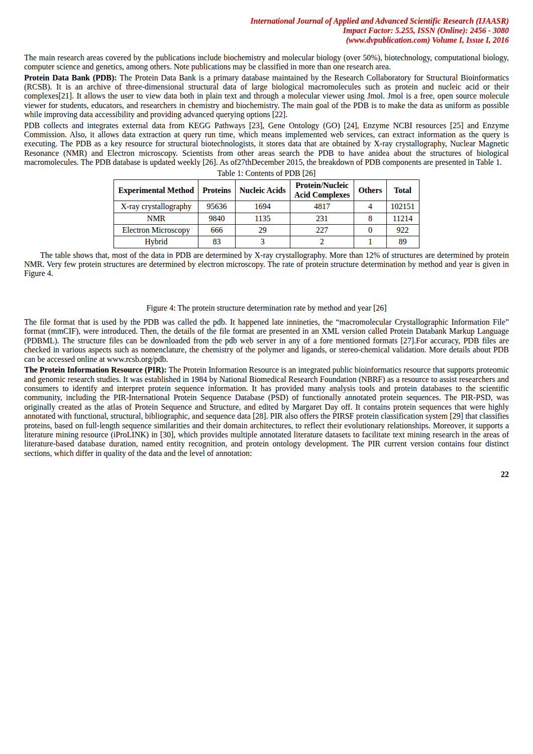International Journal of Applied and Advanced Scientific Research (IJAASR)
Impact Factor: 5.255, ISSN (Online): 2456 - 3080
(www.dvpublication.com) Volume I, Issue I, 2016
The main research areas covered by the publications include biochemistry and molecular biology (over 50%), biotechnology, computational biology, computer science and genetics, among others. Note publications may be classified in more than one research area.
Protein Data Bank (PDB): The Protein Data Bank is a primary database maintained by the Research Collaboratory for Structural Bioinformatics (RCSB). It is an archive of three-dimensional structural data of large biological macromolecules such as protein and nucleic acid or their complexes[21]. It allows the user to view data both in plain text and through a molecular viewer using Jmol. Jmol is a free, open source molecule viewer for students, educators, and researchers in chemistry and biochemistry. The main goal of the PDB is to make the data as uniform as possible while improving data accessibility and providing advanced querying options [22].
PDB collects and integrates external data from KEGG Pathways [23], Gene Ontology (GO) [24], Enzyme NCBI resources [25] and Enzyme Commission. Also, it allows data extraction at query run time, which means implemented web services, can extract information as the query is executing. The PDB as a key resource for structural biotechnologists, it stores data that are obtained by X-ray crystallography, Nuclear Magnetic Resonance (NMR) and Electron microscopy. Scientists from other areas search the PDB to have anidea about the structures of biological macromolecules. The PDB database is updated weekly [26]. As of27thDecember 2015, the breakdown of PDB components are presented in Table 1.
Table 1: Contents of PDB [26]
| Experimental Method | Proteins | Nucleic Acids | Protein/Nucleic Acid Complexes | Others | Total |
| --- | --- | --- | --- | --- | --- |
| X-ray crystallography | 95636 | 1694 | 4817 | 4 | 102151 |
| NMR | 9840 | 1135 | 231 | 8 | 11214 |
| Electron Microscopy | 666 | 29 | 227 | 0 | 922 |
| Hybrid | 83 | 3 | 2 | 1 | 89 |
The table shows that, most of the data in PDB are determined by X-ray crystallography. More than 12% of structures are determined by protein NMR. Very few protein structures are determined by electron microscopy. The rate of protein structure determination by method and year is given in Figure 4.
Figure 4: The protein structure determination rate by method and year [26]
The file format that is used by the PDB was called the pdb. It happened late innineties, the “macromolecular Crystallographic Information File” format (mmCIF), were introduced. Then, the details of the file format are presented in an XML version called Protein Databank Markup Language (PDBML). The structure files can be downloaded from the pdb web server in any of a fore mentioned formats [27].For accuracy, PDB files are checked in various aspects such as nomenclature, the chemistry of the polymer and ligands, or stereo-chemical validation. More details about PDB can be accessed online at www.rcsb.org/pdb.
The Protein Information Resource (PIR): The Protein Information Resource is an integrated public bioinformatics resource that supports proteomic and genomic research studies. It was established in 1984 by National Biomedical Research Foundation (NBRF) as a resource to assist researchers and consumers to identify and interpret protein sequence information. It has provided many analysis tools and protein databases to the scientific community, including the PIR-International Protein Sequence Database (PSD) of functionally annotated protein sequences. The PIR-PSD, was originally created as the atlas of Protein Sequence and Structure, and edited by Margaret Day off. It contains protein sequences that were highly annotated with functional, structural, bibliographic, and sequence data [28]. PIR also offers the PIRSF protein classification system [29] that classifies proteins, based on full-length sequence similarities and their domain architectures, to reflect their evolutionary relationships. Moreover, it supports a literature mining resource (iProLINK) in [30], which provides multiple annotated literature datasets to facilitate text mining research in the areas of literature-based database duration, named entity recognition, and protein ontology development. The PIR current version contains four distinct sections, which differ in quality of the data and the level of annotation:
22